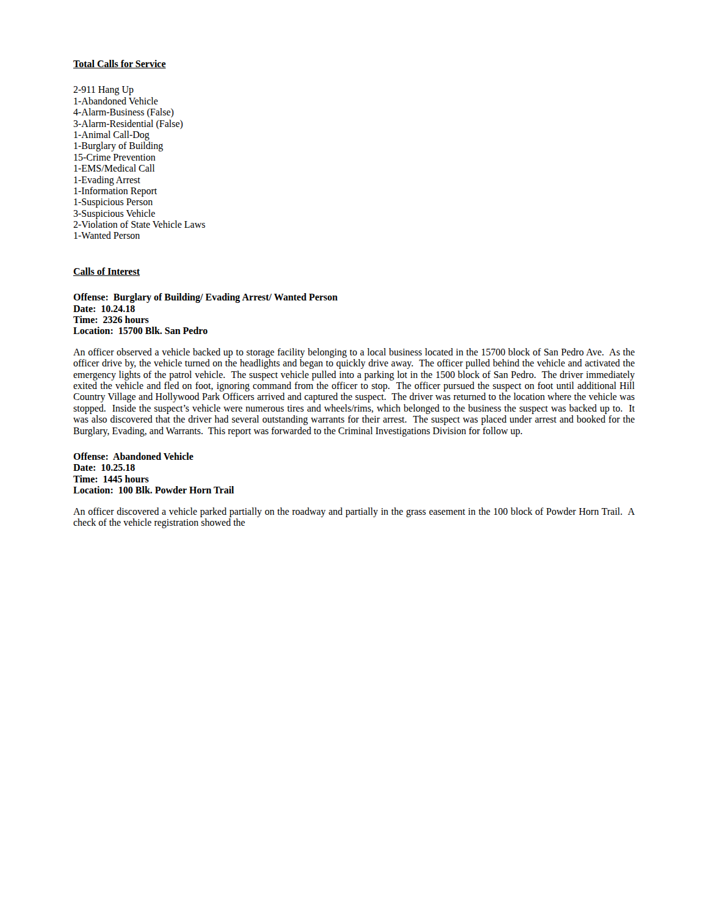Total Calls for Service
2-911 Hang Up
1-Abandoned Vehicle
4-Alarm-Business (False)
3-Alarm-Residential (False)
1-Animal Call-Dog
1-Burglary of Building
15-Crime Prevention
1-EMS/Medical Call
1-Evading Arrest
1-Information Report
1-Suspicious Person
3-Suspicious Vehicle
2-Violation of State Vehicle Laws
1-Wanted Person
Calls of Interest
Offense: Burglary of Building/ Evading Arrest/ Wanted Person
Date: 10.24.18
Time: 2326 hours
Location: 15700 Blk. San Pedro
An officer observed a vehicle backed up to storage facility belonging to a local business located in the 15700 block of San Pedro Ave. As the officer drive by, the vehicle turned on the headlights and began to quickly drive away. The officer pulled behind the vehicle and activated the emergency lights of the patrol vehicle. The suspect vehicle pulled into a parking lot in the 1500 block of San Pedro. The driver immediately exited the vehicle and fled on foot, ignoring command from the officer to stop. The officer pursued the suspect on foot until additional Hill Country Village and Hollywood Park Officers arrived and captured the suspect. The driver was returned to the location where the vehicle was stopped. Inside the suspect’s vehicle were numerous tires and wheels/rims, which belonged to the business the suspect was backed up to. It was also discovered that the driver had several outstanding warrants for their arrest. The suspect was placed under arrest and booked for the Burglary, Evading, and Warrants. This report was forwarded to the Criminal Investigations Division for follow up.
Offense: Abandoned Vehicle
Date: 10.25.18
Time: 1445 hours
Location: 100 Blk. Powder Horn Trail
An officer discovered a vehicle parked partially on the roadway and partially in the grass easement in the 100 block of Powder Horn Trail. A check of the vehicle registration showed the